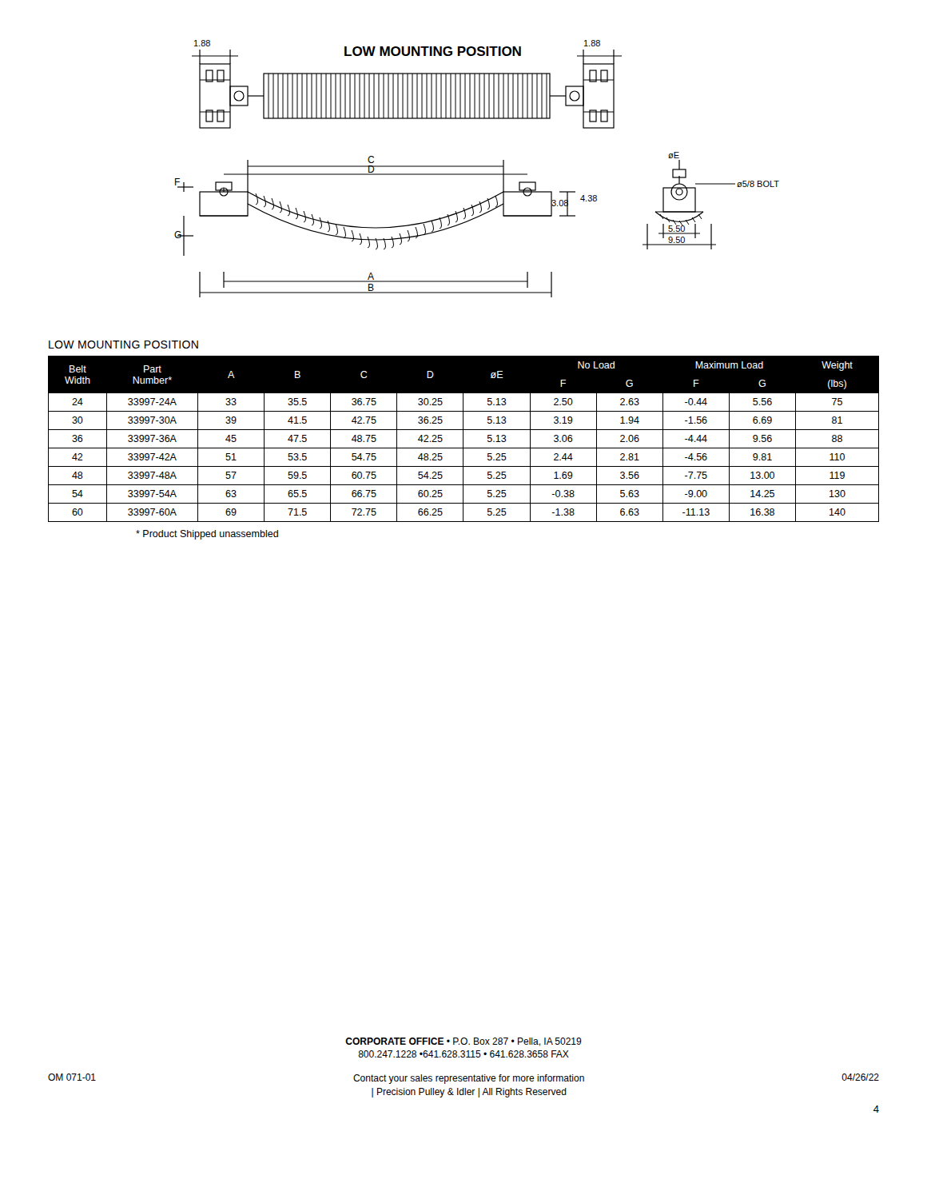LOW MOUNTING POSITION 1.88 1.88 C D A B F G 3.08 4.38 øE ø5/8 BOLT 5.50 9.50
LOW MOUNTING POSITION
| Belt Width | Part Number* | A | B | C | D | øE | No Load | Maximum Load | Weight |
| --- | --- | --- | --- | --- | --- | --- | --- | --- | --- |
| F | G | F | G | (lbs) |
| 24 | 33997-24A | 33 | 35.5 | 36.75 | 30.25 | 5.13 | 2.50 | 2.63 | -0.44 | 5.56 | 75 |
| 30 | 33997-30A | 39 | 41.5 | 42.75 | 36.25 | 5.13 | 3.19 | 1.94 | -1.56 | 6.69 | 81 |
| 36 | 33997-36A | 45 | 47.5 | 48.75 | 42.25 | 5.13 | 3.06 | 2.06 | -4.44 | 9.56 | 88 |
| 42 | 33997-42A | 51 | 53.5 | 54.75 | 48.25 | 5.25 | 2.44 | 2.81 | -4.56 | 9.81 | 110 |
| 48 | 33997-48A | 57 | 59.5 | 60.75 | 54.25 | 5.25 | 1.69 | 3.56 | -7.75 | 13.00 | 119 |
| 54 | 33997-54A | 63 | 65.5 | 66.75 | 60.25 | 5.25 | -0.38 | 5.63 | -9.00 | 14.25 | 130 |
| 60 | 33997-60A | 69 | 71.5 | 72.75 | 66.25 | 5.25 | -1.38 | 6.63 | -11.13 | 16.38 | 140 |
* Product Shipped unassembled
CORPORATE OFFICE • P.O. Box 287 • Pella, IA 50219
800.247.1228 •641.628.3115 • 641.628.3658 FAX
OM 071-01
Contact your sales representative for more information
| Precision Pulley & Idler | All Rights Reserved
04/26/22
4